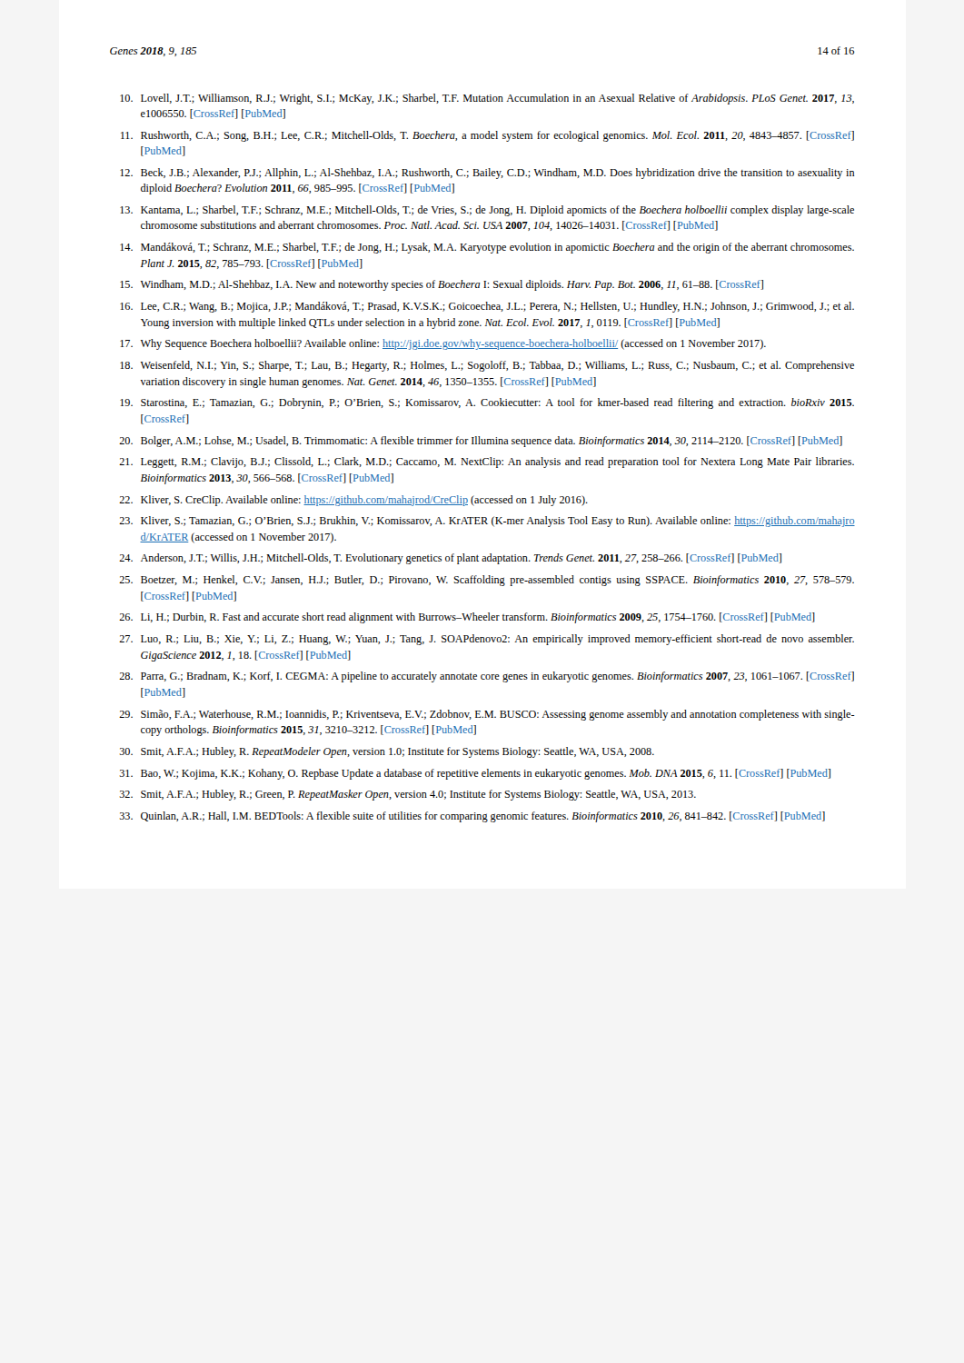Genes 2018, 9, 185
14 of 16
Lovell, J.T.; Williamson, R.J.; Wright, S.I.; McKay, J.K.; Sharbel, T.F. Mutation Accumulation in an Asexual Relative of Arabidopsis. PLoS Genet. 2017, 13, e1006550. [CrossRef] [PubMed]
Rushworth, C.A.; Song, B.H.; Lee, C.R.; Mitchell-Olds, T. Boechera, a model system for ecological genomics. Mol. Ecol. 2011, 20, 4843–4857. [CrossRef] [PubMed]
Beck, J.B.; Alexander, P.J.; Allphin, L.; Al-Shehbaz, I.A.; Rushworth, C.; Bailey, C.D.; Windham, M.D. Does hybridization drive the transition to asexuality in diploid Boechera? Evolution 2011, 66, 985–995. [CrossRef] [PubMed]
Kantama, L.; Sharbel, T.F.; Schranz, M.E.; Mitchell-Olds, T.; de Vries, S.; de Jong, H. Diploid apomicts of the Boechera holboellii complex display large-scale chromosome substitutions and aberrant chromosomes. Proc. Natl. Acad. Sci. USA 2007, 104, 14026–14031. [CrossRef] [PubMed]
Mandáková, T.; Schranz, M.E.; Sharbel, T.F.; de Jong, H.; Lysak, M.A. Karyotype evolution in apomictic Boechera and the origin of the aberrant chromosomes. Plant J. 2015, 82, 785–793. [CrossRef] [PubMed]
Windham, M.D.; Al-Shehbaz, I.A. New and noteworthy species of Boechera I: Sexual diploids. Harv. Pap. Bot. 2006, 11, 61–88. [CrossRef]
Lee, C.R.; Wang, B.; Mojica, J.P.; Mandáková, T.; Prasad, K.V.S.K.; Goicoechea, J.L.; Perera, N.; Hellsten, U.; Hundley, H.N.; Johnson, J.; Grimwood, J.; et al. Young inversion with multiple linked QTLs under selection in a hybrid zone. Nat. Ecol. Evol. 2017, 1, 0119. [CrossRef] [PubMed]
Why Sequence Boechera holboellii? Available online: http://jgi.doe.gov/why-sequence-boechera-holboellii/ (accessed on 1 November 2017).
Weisenfeld, N.I.; Yin, S.; Sharpe, T.; Lau, B.; Hegarty, R.; Holmes, L.; Sogoloff, B.; Tabbaa, D.; Williams, L.; Russ, C.; Nusbaum, C.; et al. Comprehensive variation discovery in single human genomes. Nat. Genet. 2014, 46, 1350–1355. [CrossRef] [PubMed]
Starostina, E.; Tamazian, G.; Dobrynin, P.; O’Brien, S.; Komissarov, A. Cookiecutter: A tool for kmer-based read filtering and extraction. bioRxiv 2015. [CrossRef]
Bolger, A.M.; Lohse, M.; Usadel, B. Trimmomatic: A flexible trimmer for Illumina sequence data. Bioinformatics 2014, 30, 2114–2120. [CrossRef] [PubMed]
Leggett, R.M.; Clavijo, B.J.; Clissold, L.; Clark, M.D.; Caccamo, M. NextClip: An analysis and read preparation tool for Nextera Long Mate Pair libraries. Bioinformatics 2013, 30, 566–568. [CrossRef] [PubMed]
Kliver, S. CreClip. Available online: https://github.com/mahajrod/CreClip (accessed on 1 July 2016).
Kliver, S.; Tamazian, G.; O’Brien, S.J.; Brukhin, V.; Komissarov, A. KrATER (K-mer Analysis Tool Easy to Run). Available online: https://github.com/mahajrod/KrATER (accessed on 1 November 2017).
Anderson, J.T.; Willis, J.H.; Mitchell-Olds, T. Evolutionary genetics of plant adaptation. Trends Genet. 2011, 27, 258–266. [CrossRef] [PubMed]
Boetzer, M.; Henkel, C.V.; Jansen, H.J.; Butler, D.; Pirovano, W. Scaffolding pre-assembled contigs using SSPACE. Bioinformatics 2010, 27, 578–579. [CrossRef] [PubMed]
Li, H.; Durbin, R. Fast and accurate short read alignment with Burrows–Wheeler transform. Bioinformatics 2009, 25, 1754–1760. [CrossRef] [PubMed]
Luo, R.; Liu, B.; Xie, Y.; Li, Z.; Huang, W.; Yuan, J.; Tang, J. SOAPdenovo2: An empirically improved memory-efficient short-read de novo assembler. GigaScience 2012, 1, 18. [CrossRef] [PubMed]
Parra, G.; Bradnam, K.; Korf, I. CEGMA: A pipeline to accurately annotate core genes in eukaryotic genomes. Bioinformatics 2007, 23, 1061–1067. [CrossRef] [PubMed]
Simão, F.A.; Waterhouse, R.M.; Ioannidis, P.; Kriventseva, E.V.; Zdobnov, E.M. BUSCO: Assessing genome assembly and annotation completeness with single-copy orthologs. Bioinformatics 2015, 31, 3210–3212. [CrossRef] [PubMed]
Smit, A.F.A.; Hubley, R. RepeatModeler Open, version 1.0; Institute for Systems Biology: Seattle, WA, USA, 2008.
Bao, W.; Kojima, K.K.; Kohany, O. Repbase Update a database of repetitive elements in eukaryotic genomes. Mob. DNA 2015, 6, 11. [CrossRef] [PubMed]
Smit, A.F.A.; Hubley, R.; Green, P. RepeatMasker Open, version 4.0; Institute for Systems Biology: Seattle, WA, USA, 2013.
Quinlan, A.R.; Hall, I.M. BEDTools: A flexible suite of utilities for comparing genomic features. Bioinformatics 2010, 26, 841–842. [CrossRef] [PubMed]